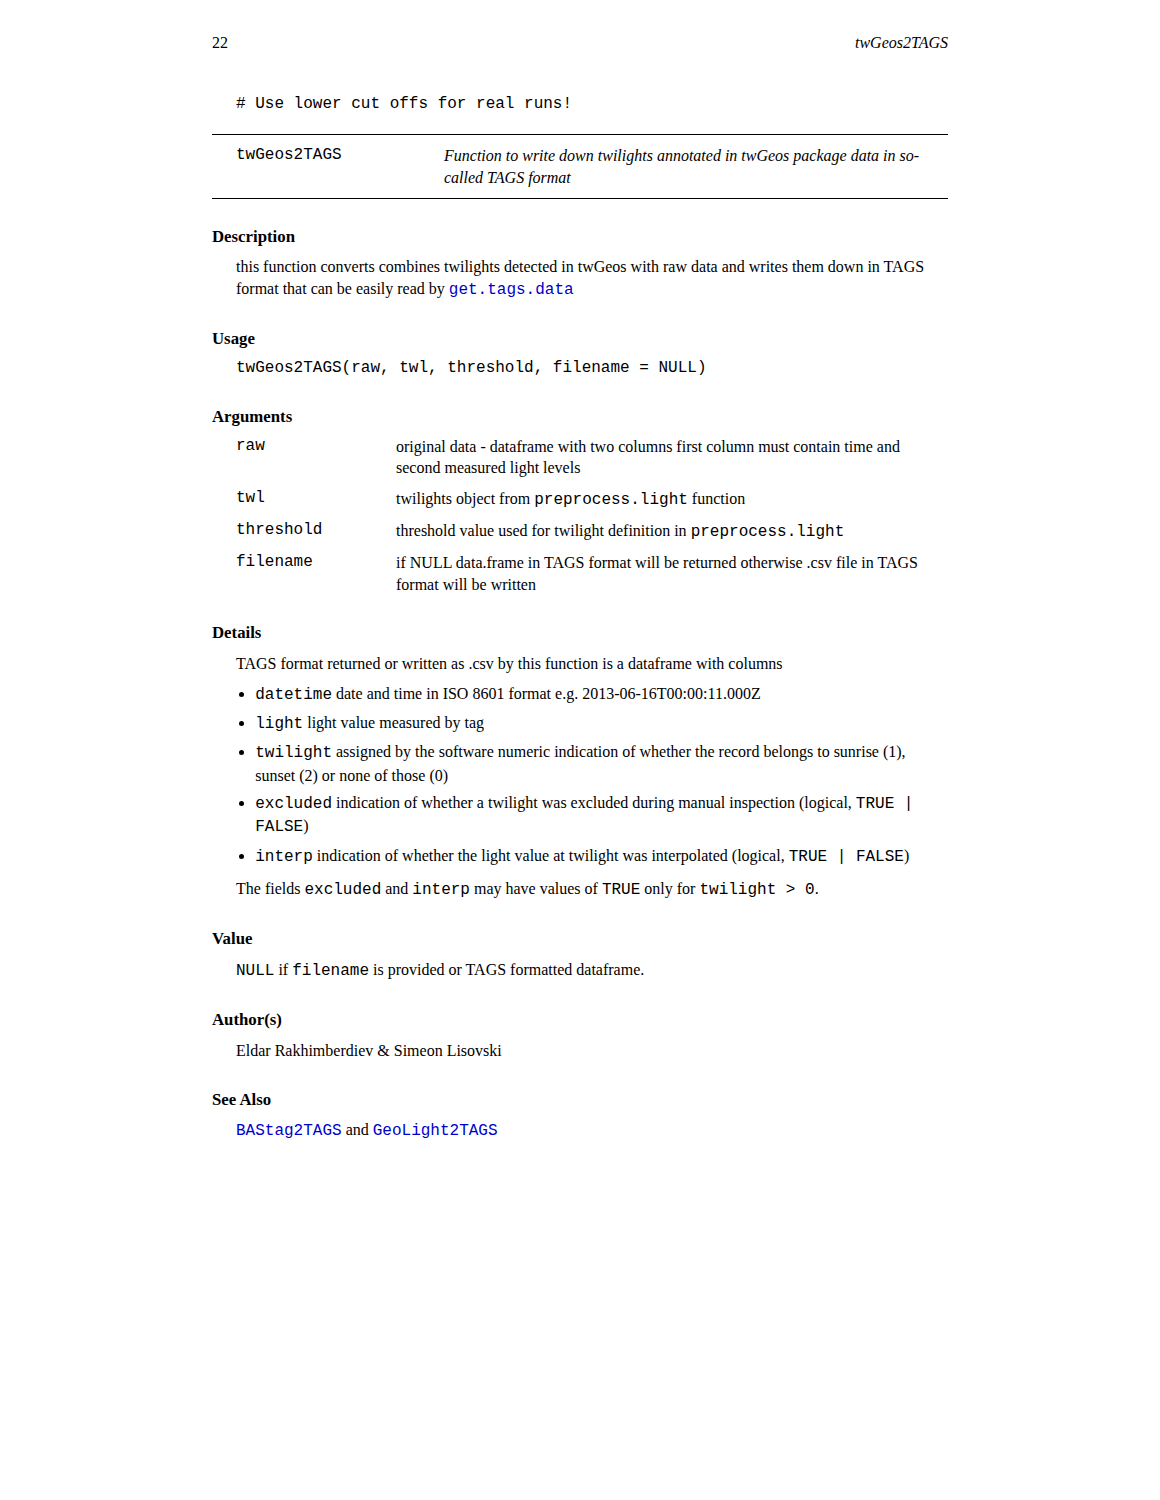22 twGeos2TAGS
# Use lower cut offs for real runs!
twGeos2TAGS
Function to write down twilights annotated in twGeos package data in so-called TAGS format
Description
this function converts combines twilights detected in twGeos with raw data and writes them down in TAGS format that can be easily read by get.tags.data
Usage
twGeos2TAGS(raw, twl, threshold, filename = NULL)
Arguments
raw
original data - dataframe with two columns first column must contain time and second measured light levels
twl
twilights object from preprocess.light function
threshold
threshold value used for twilight definition in preprocess.light
filename
if NULL data.frame in TAGS format will be returned otherwise .csv file in TAGS format will be written
Details
TAGS format returned or written as .csv by this function is a dataframe with columns
datetime date and time in ISO 8601 format e.g. 2013-06-16T00:00:11.000Z
light light value measured by tag
twilight assigned by the software numeric indication of whether the record belongs to sunrise (1), sunset (2) or none of those (0)
excluded indication of whether a twilight was excluded during manual inspection (logical, TRUE | FALSE)
interp indication of whether the light value at twilight was interpolated (logical, TRUE | FALSE)
The fields excluded and interp may have values of TRUE only for twilight > 0.
Value
NULL if filename is provided or TAGS formatted dataframe.
Author(s)
Eldar Rakhimberdiev & Simeon Lisovski
See Also
BAStag2TAGS and GeoLight2TAGS